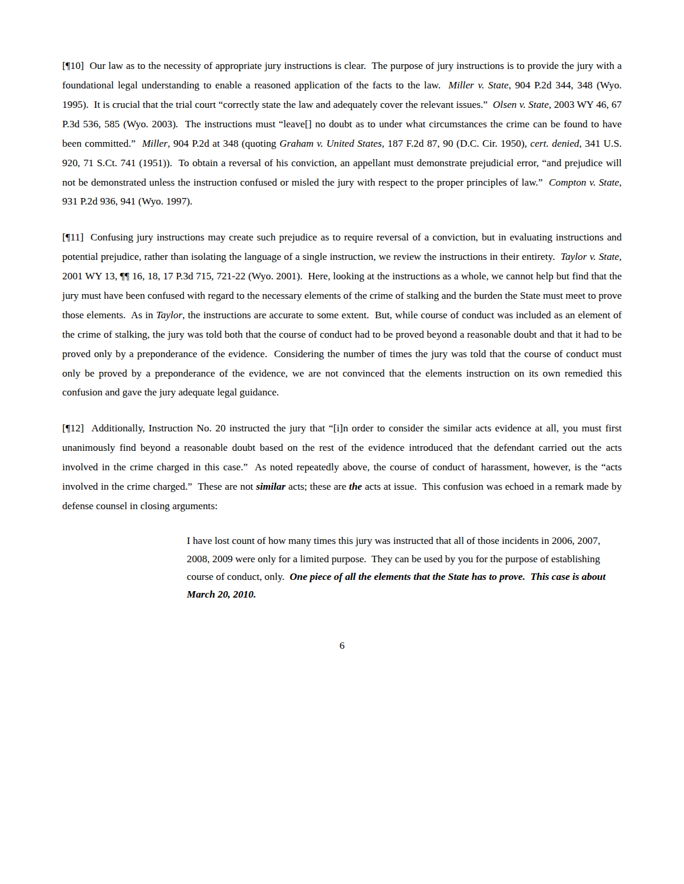[¶10] Our law as to the necessity of appropriate jury instructions is clear. The purpose of jury instructions is to provide the jury with a foundational legal understanding to enable a reasoned application of the facts to the law. Miller v. State, 904 P.2d 344, 348 (Wyo. 1995). It is crucial that the trial court “correctly state the law and adequately cover the relevant issues.” Olsen v. State, 2003 WY 46, 67 P.3d 536, 585 (Wyo. 2003). The instructions must “leave[] no doubt as to under what circumstances the crime can be found to have been committed.” Miller, 904 P.2d at 348 (quoting Graham v. United States, 187 F.2d 87, 90 (D.C. Cir. 1950), cert. denied, 341 U.S. 920, 71 S.Ct. 741 (1951)). To obtain a reversal of his conviction, an appellant must demonstrate prejudicial error, “and prejudice will not be demonstrated unless the instruction confused or misled the jury with respect to the proper principles of law.” Compton v. State, 931 P.2d 936, 941 (Wyo. 1997).
[¶11] Confusing jury instructions may create such prejudice as to require reversal of a conviction, but in evaluating instructions and potential prejudice, rather than isolating the language of a single instruction, we review the instructions in their entirety. Taylor v. State, 2001 WY 13, ¶¶ 16, 18, 17 P.3d 715, 721-22 (Wyo. 2001). Here, looking at the instructions as a whole, we cannot help but find that the jury must have been confused with regard to the necessary elements of the crime of stalking and the burden the State must meet to prove those elements. As in Taylor, the instructions are accurate to some extent. But, while course of conduct was included as an element of the crime of stalking, the jury was told both that the course of conduct had to be proved beyond a reasonable doubt and that it had to be proved only by a preponderance of the evidence. Considering the number of times the jury was told that the course of conduct must only be proved by a preponderance of the evidence, we are not convinced that the elements instruction on its own remedied this confusion and gave the jury adequate legal guidance.
[¶12] Additionally, Instruction No. 20 instructed the jury that “[i]n order to consider the similar acts evidence at all, you must first unanimously find beyond a reasonable doubt based on the rest of the evidence introduced that the defendant carried out the acts involved in the crime charged in this case.” As noted repeatedly above, the course of conduct of harassment, however, is the “acts involved in the crime charged.” These are not similar acts; these are the acts at issue. This confusion was echoed in a remark made by defense counsel in closing arguments:
I have lost count of how many times this jury was instructed that all of those incidents in 2006, 2007, 2008, 2009 were only for a limited purpose. They can be used by you for the purpose of establishing course of conduct, only. One piece of all the elements that the State has to prove. This case is about March 20, 2010.
6